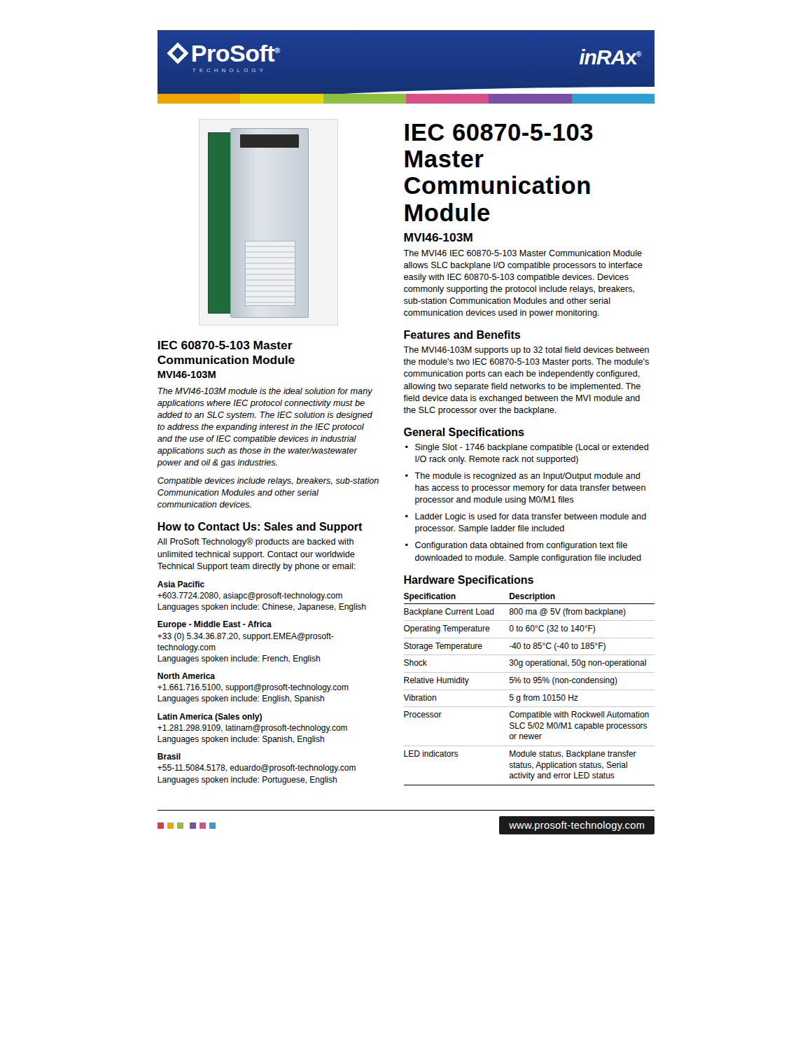ProSoft®
TECHNOLOGY
inRAx®
IEC 60870-5-103 Master
Communication Module
MVI46-103M
The MVI46-103M module is the ideal solution for many applications where IEC protocol connectivity must be added to an SLC system. The IEC solution is designed to address the expanding interest in the IEC protocol and the use of IEC compatible devices in industrial applications such as those in the water/wastewater power and oil & gas industries.
Compatible devices include relays, breakers, sub-station Communication Modules and other serial communication devices.
How to Contact Us: Sales and Support
All ProSoft Technology® products are backed with unlimited technical support. Contact our worldwide Technical Support team directly by phone or email:
Asia Pacific
+603.7724.2080, asiapc@prosoft-technology.com
Languages spoken include: Chinese, Japanese, English
Europe - Middle East - Africa
+33 (0) 5.34.36.87.20, support.EMEA@prosoft-technology.com
Languages spoken include: French, English
North America
+1.661.716.5100, support@prosoft-technology.com
Languages spoken include: English, Spanish
Latin America (Sales only)
+1.281.298.9109, latinam@prosoft-technology.com
Languages spoken include: Spanish, English
Brasil
+55-11.5084.5178, eduardo@prosoft-technology.com
Languages spoken include: Portuguese, English
IEC 60870-5-103 Master Communication Module
MVI46-103M
The MVI46 IEC 60870-5-103 Master Communication Module allows SLC backplane I/O compatible processors to interface easily with IEC 60870-5-103 compatible devices. Devices commonly supporting the protocol include relays, breakers, sub-station Communication Modules and other serial communication devices used in power monitoring.
Features and Benefits
The MVI46-103M supports up to 32 total field devices between the module's two IEC 60870-5-103 Master ports. The module's communication ports can each be independently configured, allowing two separate field networks to be implemented. The field device data is exchanged between the MVI module and the SLC processor over the backplane.
General Specifications
Single Slot - 1746 backplane compatible (Local or extended I/O rack only. Remote rack not supported)
The module is recognized as an Input/Output module and has access to processor memory for data transfer between processor and module using M0/M1 files
Ladder Logic is used for data transfer between module and processor. Sample ladder file included
Configuration data obtained from configuration text file downloaded to module. Sample configuration file included
Hardware Specifications
| Specification | Description |
| --- | --- |
| Backplane Current Load | 800 ma @ 5V (from backplane) |
| Operating Temperature | 0 to 60°C (32 to 140°F) |
| Storage Temperature | -40 to 85°C (-40 to 185°F) |
| Shock | 30g operational, 50g non-operational |
| Relative Humidity | 5% to 95% (non-condensing) |
| Vibration | 5 g from 10150 Hz |
| Processor | Compatible with Rockwell Automation SLC 5/02 M0/M1 capable processors or newer |
| LED indicators | Module status, Backplane transfer status, Application status, Serial activity and error LED status |
www.prosoft-technology.com